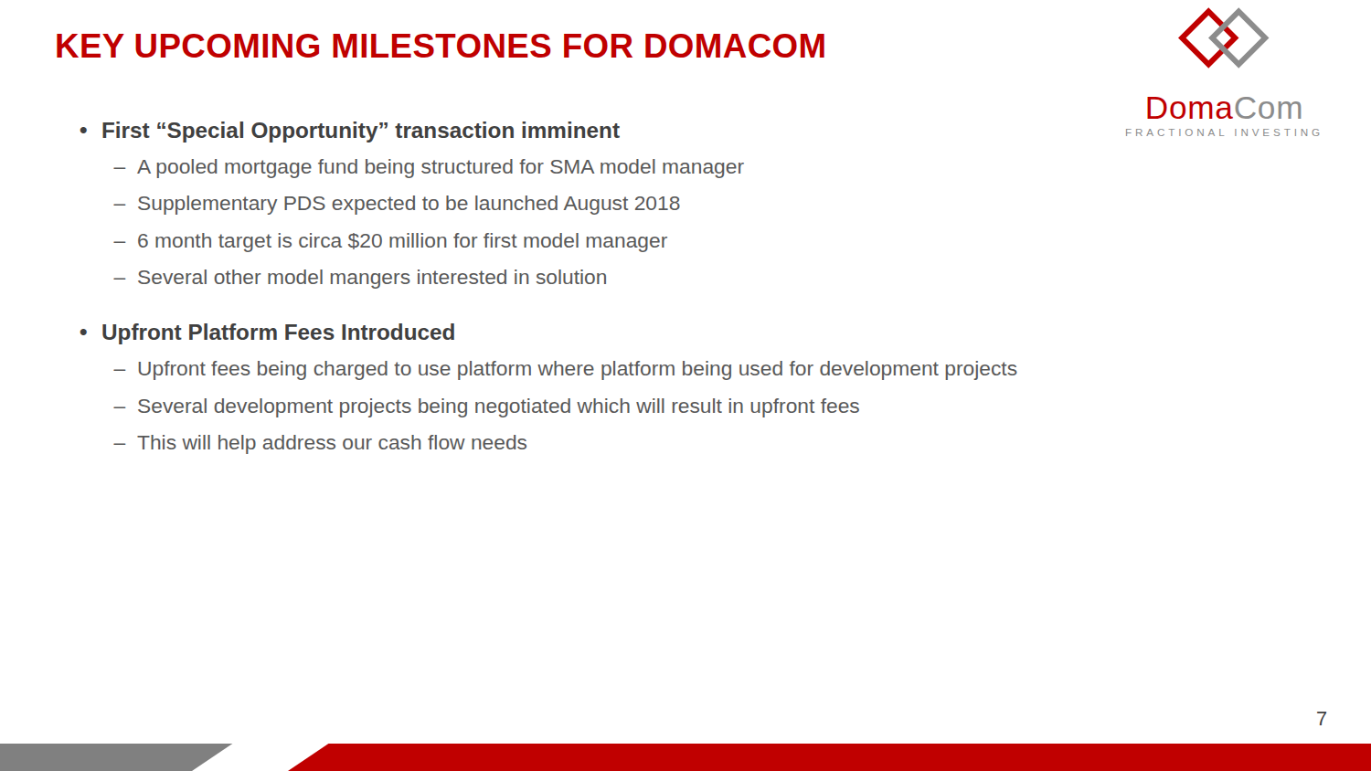KEY UPCOMING MILESTONES FOR DOMACOM
Doma Com
Fractional Investing
First “Special Opportunity” transaction imminent
A pooled mortgage fund being structured for SMA model manager
Supplementary PDS expected to be launched August 2018
6 month target is circa $20 million for first model manager
Several other model mangers interested in solution
Upfront Platform Fees Introduced
Upfront fees being charged to use platform where platform being used for development projects
Several development projects being negotiated which will result in upfront fees
This will help address our cash flow needs
7